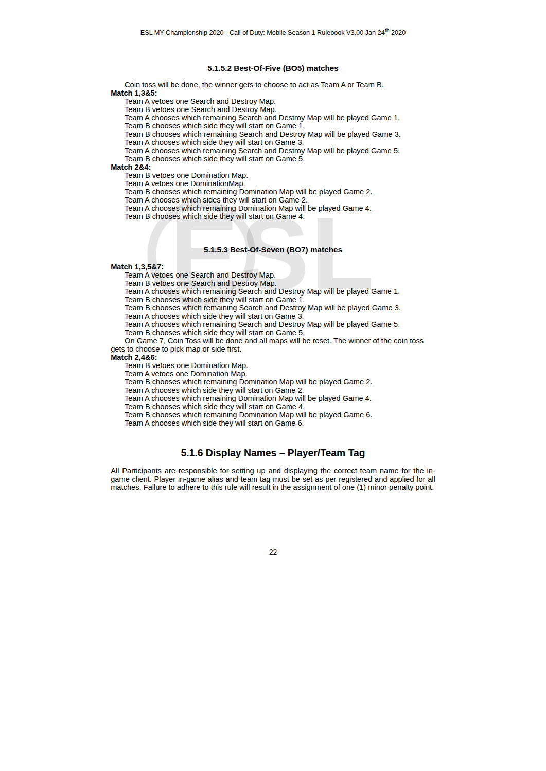ESL
ESL MY Championship 2020 - Call of Duty: Mobile Season 1 Rulebook V3.00 Jan 24th 2020
5.1.5.2 Best-Of-Five (BO5) matches
Coin toss will be done, the winner gets to choose to act as Team A or Team B.
Match 1,3&5:
Team A vetoes one Search and Destroy Map.
Team B vetoes one Search and Destroy Map.
Team A chooses which remaining Search and Destroy Map will be played Game 1.
Team B chooses which side they will start on Game 1.
Team B chooses which remaining Search and Destroy Map will be played Game 3.
Team A chooses which side they will start on Game 3.
Team A chooses which remaining Search and Destroy Map will be played Game 5.
Team B chooses which side they will start on Game 5.
Match 2&4:
Team B vetoes one Domination Map.
Team A vetoes one DominationMap.
Team B chooses which remaining Domination Map will be played Game 2.
Team A chooses which sides they will start on Game 2.
Team A chooses which remaining Domination Map will be played Game 4.
Team B chooses which side they will start on Game 4.
5.1.5.3 Best-Of-Seven (BO7) matches
Match 1,3,5&7:
Team A vetoes one Search and Destroy Map.
Team B vetoes one Search and Destroy Map.
Team A chooses which remaining Search and Destroy Map will be played Game 1.
Team B chooses which side they will start on Game 1.
Team B chooses which remaining Search and Destroy Map will be played Game 3.
Team A chooses which side they will start on Game 3.
Team A chooses which remaining Search and Destroy Map will be played Game 5.
Team B chooses which side they will start on Game 5.
On Game 7, Coin Toss will be done and all maps will be reset. The winner of the coin toss gets to choose to pick map or side first.
Match 2,4&6:
Team B vetoes one Domination Map.
Team A vetoes one Domination Map.
Team B chooses which remaining Domination Map will be played Game 2.
Team A chooses which side they will start on Game 2.
Team A chooses which remaining Domination Map will be played Game 4.
Team B chooses which side they will start on Game 4.
Team B chooses which remaining Domination Map will be played Game 6.
Team A chooses which side they will start on Game 6.
5.1.6 Display Names – Player/Team Tag
All Participants are responsible for setting up and displaying the correct team name for the in-game client. Player in-game alias and team tag must be set as per registered and applied for all matches. Failure to adhere to this rule will result in the assignment of one (1) minor penalty point.
22